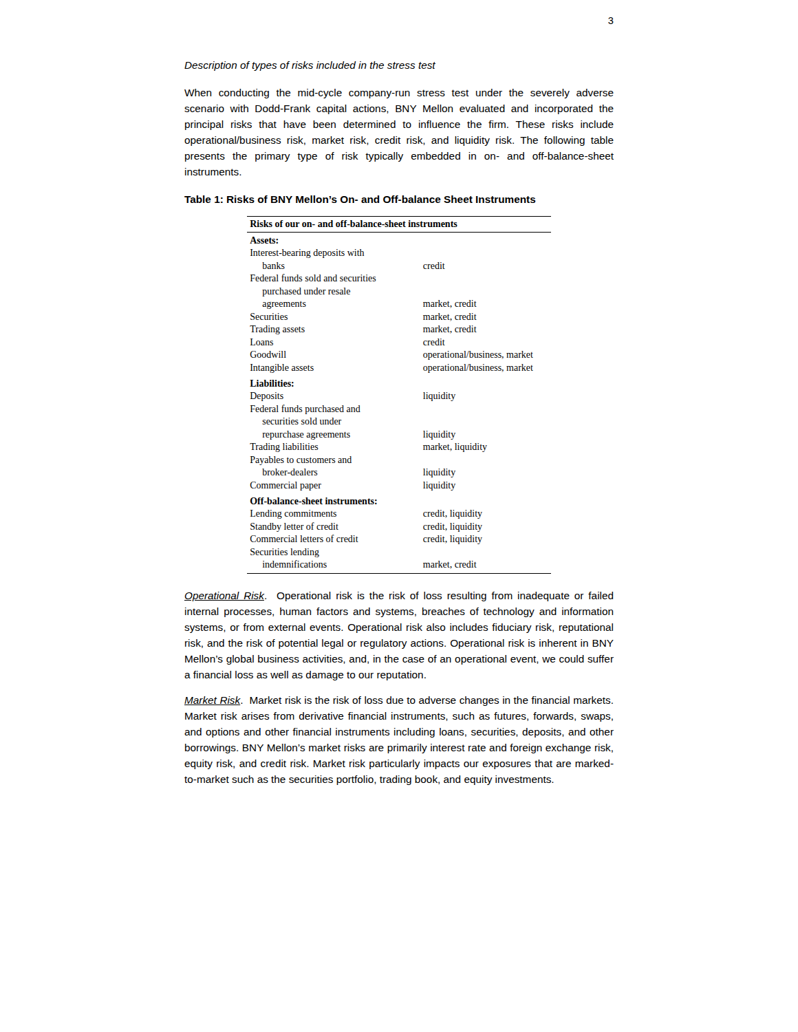3
Description of types of risks included in the stress test
When conducting the mid-cycle company-run stress test under the severely adverse scenario with Dodd-Frank capital actions, BNY Mellon evaluated and incorporated the principal risks that have been determined to influence the firm. These risks include operational/business risk, market risk, credit risk, and liquidity risk. The following table presents the primary type of risk typically embedded in on- and off-balance-sheet instruments.
Table 1: Risks of BNY Mellon’s On- and Off-balance Sheet Instruments
| Risks of our on- and off-balance-sheet instruments |
| --- |
| Assets: | |
| Interest-bearing deposits with | |
| banks | credit |
| Federal funds sold and securities | |
| purchased under resale | |
| agreements | market, credit |
| Securities | market, credit |
| Trading assets | market, credit |
| Loans | credit |
| Goodwill | operational/business, market |
| Intangible assets | operational/business, market |
| Liabilities: | |
| Deposits | liquidity |
| Federal funds purchased and | |
| securities sold under | |
| repurchase agreements | liquidity |
| Trading liabilities | market, liquidity |
| Payables to customers and | |
| broker-dealers | liquidity |
| Commercial paper | liquidity |
| Off-balance-sheet instruments: | |
| Lending commitments | credit, liquidity |
| Standby letter of credit | credit, liquidity |
| Commercial letters of credit | credit, liquidity |
| Securities lending | |
| indemnifications | market, credit |
Operational Risk. Operational risk is the risk of loss resulting from inadequate or failed internal processes, human factors and systems, breaches of technology and information systems, or from external events. Operational risk also includes fiduciary risk, reputational risk, and the risk of potential legal or regulatory actions. Operational risk is inherent in BNY Mellon’s global business activities, and, in the case of an operational event, we could suffer a financial loss as well as damage to our reputation.
Market Risk. Market risk is the risk of loss due to adverse changes in the financial markets. Market risk arises from derivative financial instruments, such as futures, forwards, swaps, and options and other financial instruments including loans, securities, deposits, and other borrowings. BNY Mellon’s market risks are primarily interest rate and foreign exchange risk, equity risk, and credit risk. Market risk particularly impacts our exposures that are marked-to-market such as the securities portfolio, trading book, and equity investments.